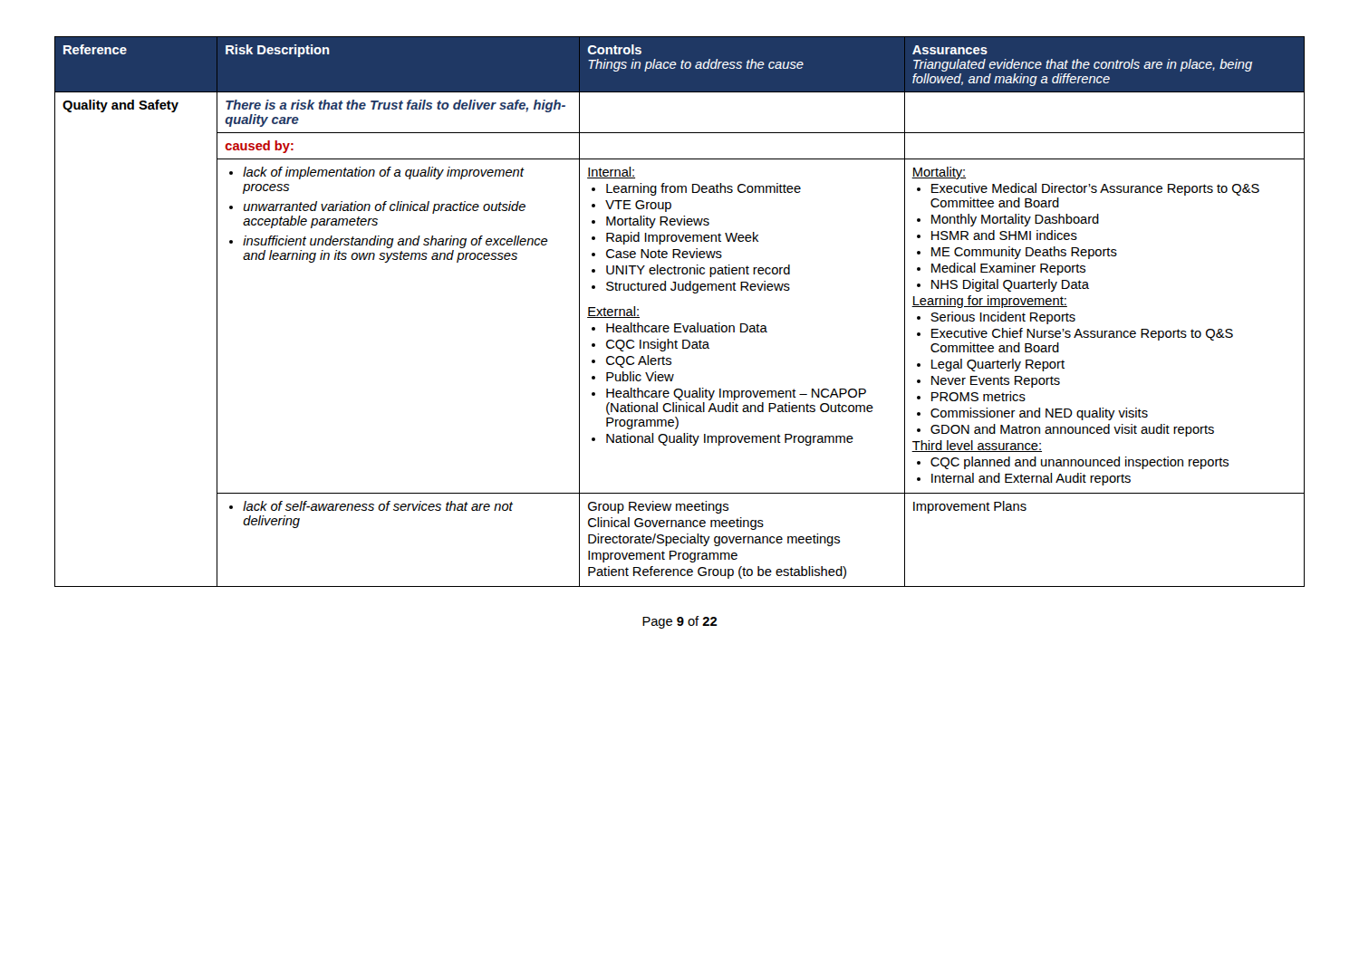| Reference | Risk Description | Controls Things in place to address the cause | Assurances Triangulated evidence that the controls are in place, being followed, and making a difference |
| --- | --- | --- | --- |
| Quality and Safety | There is a risk that the Trust fails to deliver safe, high-quality care | | |
| caused by: | | |
| lack of implementation of a quality improvement process unwarranted variation of clinical practice outside acceptable parameters insufficient understanding and sharing of excellence and learning in its own systems and processes | Internal: Learning from Deaths Committee VTE Group Mortality Reviews Rapid Improvement Week Case Note Reviews UNITY electronic patient record Structured Judgement Reviews External: Healthcare Evaluation Data CQC Insight Data CQC Alerts Public View Healthcare Quality Improvement – NCAPOP (National Clinical Audit and Patients Outcome Programme) National Quality Improvement Programme | Mortality: Executive Medical Director’s Assurance Reports to Q&S Committee and Board Monthly Mortality Dashboard HSMR and SHMI indices ME Community Deaths Reports Medical Examiner Reports NHS Digital Quarterly Data Learning for improvement: Serious Incident Reports Executive Chief Nurse’s Assurance Reports to Q&S Committee and Board Legal Quarterly Report Never Events Reports PROMS metrics Commissioner and NED quality visits GDON and Matron announced visit audit reports Third level assurance: CQC planned and unannounced inspection reports Internal and External Audit reports |
| lack of self-awareness of services that are not delivering | Group Review meetings Clinical Governance meetings Directorate/Specialty governance meetings Improvement Programme Patient Reference Group (to be established) | Improvement Plans |
Page 9 of 22